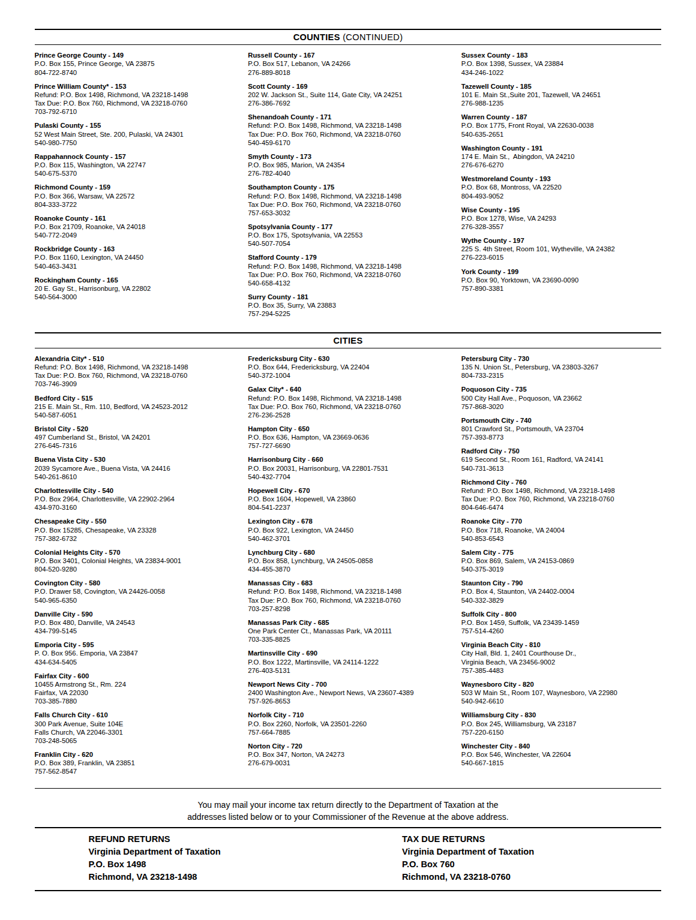COUNTIES (CONTINUED)
Prince George County - 149 P.O. Box 155, Prince George, VA 23875 804-722-8740
Prince William County* - 153 Refund: P.O. Box 1498, Richmond, VA 23218-1498 Tax Due: P.O. Box 760, Richmond, VA 23218-0760 703-792-6710
Pulaski County - 155 52 West Main Street, Ste. 200, Pulaski, VA 24301 540-980-7750
Rappahannock County - 157 P.O. Box 115, Washington, VA 22747 540-675-5370
Richmond County - 159 P.O. Box 366, Warsaw, VA 22572 804-333-3722
Roanoke County - 161 P.O. Box 21709, Roanoke, VA 24018 540-772-2049
Rockbridge County - 163 P.O. Box 1160, Lexington, VA 24450 540-463-3431
Rockingham County - 165 20 E. Gay St., Harrisonburg, VA 22802 540-564-3000
Russell County - 167 P.O. Box 517, Lebanon, VA 24266 276-889-8018
Scott County - 169 202 W. Jackson St., Suite 114, Gate City, VA 24251 276-386-7692
Shenandoah County - 171 Refund: P.O. Box 1498, Richmond, VA 23218-1498 Tax Due: P.O. Box 760, Richmond, VA 23218-0760 540-459-6170
Smyth County - 173 P.O. Box 985, Marion, VA 24354 276-782-4040
Southampton County - 175 Refund: P.O. Box 1498, Richmond, VA 23218-1498 Tax Due: P.O. Box 760, Richmond, VA 23218-0760 757-653-3032
Spotsylvania County - 177 P.O. Box 175, Spotsylvania, VA 22553 540-507-7054
Stafford County - 179 Refund: P.O. Box 1498, Richmond, VA 23218-1498 Tax Due: P.O. Box 760, Richmond, VA 23218-0760 540-658-4132
Surry County - 181 P.O. Box 35, Surry, VA 23883 757-294-5225
Sussex County - 183 P.O. Box 1398, Sussex, VA 23884 434-246-1022
Tazewell County - 185 101 E. Main St.,Suite 201, Tazewell, VA 24651 276-988-1235
Warren County - 187 P.O. Box 1775, Front Royal, VA 22630-0038 540-635-2651
Washington County - 191 174 E. Main St., Abingdon, VA 24210 276-676-6270
Westmoreland County - 193 P.O. Box 68, Montross, VA 22520 804-493-9052
Wise County - 195 P.O. Box 1278, Wise, VA 24293 276-328-3557
Wythe County - 197 225 S. 4th Street, Room 101, Wytheville, VA 24382 276-223-6015
York County - 199 P.O. Box 90, Yorktown, VA 23690-0090 757-890-3381
CITIES
Alexandria City* - 510 Refund: P.O. Box 1498, Richmond, VA 23218-1498 Tax Due: P.O. Box 760, Richmond, VA 23218-0760 703-746-3909
Bedford City - 515 215 E. Main St., Rm. 110, Bedford, VA 24523-2012 540-587-6051
Bristol City - 520 497 Cumberland St., Bristol, VA 24201 276-645-7316
Buena Vista City - 530 2039 Sycamore Ave., Buena Vista, VA 24416 540-261-8610
Charlottesville City - 540 P.O. Box 2964, Charlottesville, VA 22902-2964 434-970-3160
Chesapeake City - 550 P.O. Box 15285, Chesapeake, VA 23328 757-382-6732
Colonial Heights City - 570 P.O. Box 3401, Colonial Heights, VA 23834-9001 804-520-9280
Covington City - 580 P.O. Drawer 58, Covington, VA 24426-0058 540-965-6350
Danville City - 590 P.O. Box 480, Danville, VA 24543 434-799-5145
Emporia City - 595 P. O. Box 956. Emporia, VA 23847 434-634-5405
Fairfax City - 600 10455 Armstrong St., Rm. 224 Fairfax, VA 22030 703-385-7880
Falls Church City - 610 300 Park Avenue, Suite 104E Falls Church, VA 22046-3301 703-248-5065
Franklin City - 620 P.O. Box 389, Franklin, VA 23851 757-562-8547
Fredericksburg City - 630 P.O. Box 644, Fredericksburg, VA 22404 540-372-1004
Galax City* - 640 Refund: P.O. Box 1498, Richmond, VA 23218-1498 Tax Due: P.O. Box 760, Richmond, VA 23218-0760 276-236-2528
Hampton City - 650 P.O. Box 636, Hampton, VA 23669-0636 757-727-6690
Harrisonburg City - 660 P.O. Box 20031, Harrisonburg, VA 22801-7531 540-432-7704
Hopewell City - 670 P.O. Box 1604, Hopewell, VA 23860 804-541-2237
Lexington City - 678 P.O. Box 922, Lexington, VA 24450 540-462-3701
Lynchburg City - 680 P.O. Box 858, Lynchburg, VA 24505-0858 434-455-3870
Manassas City - 683 Refund: P.O. Box 1498, Richmond, VA 23218-1498 Tax Due: P.O. Box 760, Richmond, VA 23218-0760 703-257-8298
Manassas Park City - 685 One Park Center Ct., Manassas Park, VA 20111 703-335-8825
Martinsville City - 690 P.O. Box 1222, Martinsville, VA 24114-1222 276-403-5131
Newport News City - 700 2400 Washington Ave., Newport News, VA 23607-4389 757-926-8653
Norfolk City - 710 P.O. Box 2260, Norfolk, VA 23501-2260 757-664-7885
Norton City - 720 P.O. Box 347, Norton, VA 24273 276-679-0031
Petersburg City - 730 135 N. Union St., Petersburg, VA 23803-3267 804-733-2315
Poquoson City - 735 500 City Hall Ave., Poquoson, VA 23662 757-868-3020
Portsmouth City - 740 801 Crawford St., Portsmouth, VA 23704 757-393-8773
Radford City - 750 619 Second St., Room 161, Radford, VA 24141 540-731-3613
Richmond City - 760 Refund: P.O. Box 1498, Richmond, VA 23218-1498 Tax Due: P.O. Box 760, Richmond, VA 23218-0760 804-646-6474
Roanoke City - 770 P.O. Box 718, Roanoke, VA 24004 540-853-6543
Salem City - 775 P.O. Box 869, Salem, VA 24153-0869 540-375-3019
Staunton City - 790 P.O. Box 4, Staunton, VA 24402-0004 540-332-3829
Suffolk City - 800 P.O. Box 1459, Suffolk, VA 23439-1459 757-514-4260
Virginia Beach City - 810 City Hall, Bld. 1, 2401 Courthouse Dr., Virginia Beach, VA 23456-9002 757-385-4483
Waynesboro City - 820 503 W Main St., Room 107, Waynesboro, VA 22980 540-942-6610
Williamsburg City - 830 P.O. Box 245, Williamsburg, VA 23187 757-220-6150
Winchester City - 840 P.O. Box 546, Winchester, VA 22604 540-667-1815
You may mail your income tax return directly to the Department of Taxation at the
addresses listed below or to your Commissioner of the Revenue at the above address.
REFUND RETURNS Virginia Department of Taxation P.O. Box 1498 Richmond, VA 23218-1498
TAX DUE RETURNS Virginia Department of Taxation P.O. Box 760 Richmond, VA 23218-0760